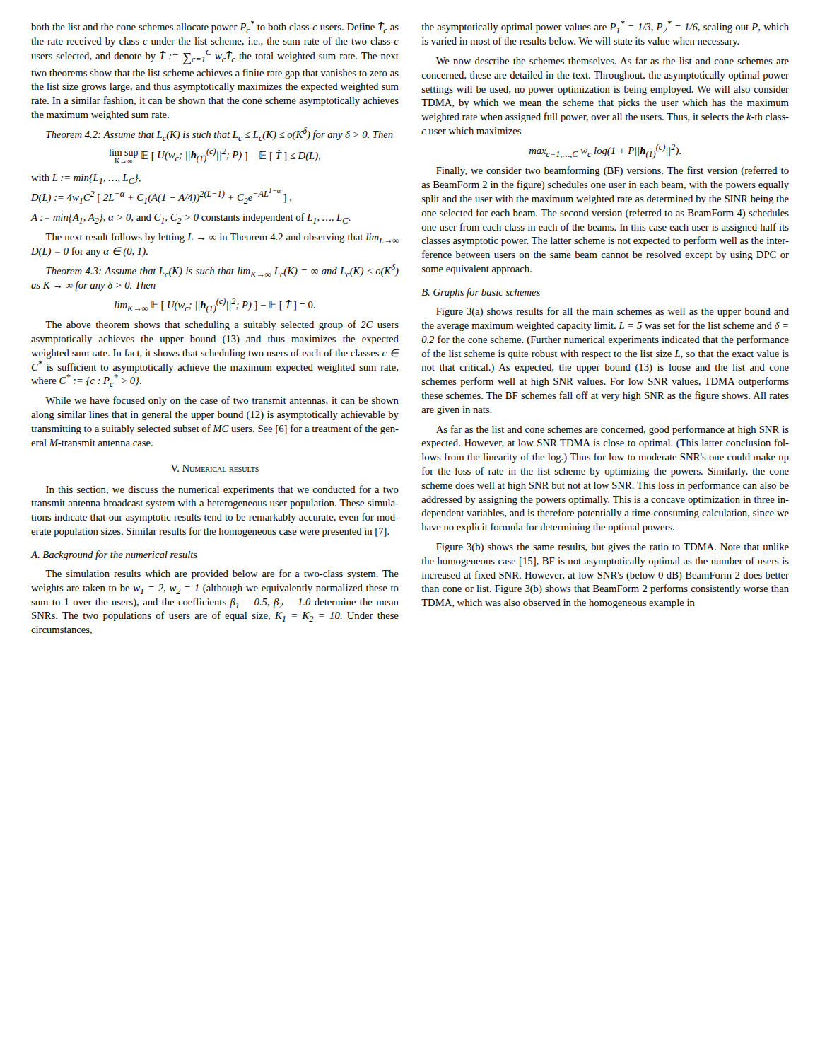both the list and the cone schemes allocate power Pc* to both class-c users. Define T̂c as the rate received by class c under the list scheme, i.e., the sum rate of the two class-c users selected, and denote by T̂ := ∑c=1C wcT̂c the total weighted sum rate. The next two theorems show that the list scheme achieves a finite rate gap that vanishes to zero as the list size grows large, and thus asymptotically maximizes the expected weighted sum rate. In a similar fashion, it can be shown that the cone scheme asymptotically achieves the maximum weighted sum rate.
Theorem 4.2: Assume that Lc(K) is such that Lc ≤ Lc(K) ≤ o(Kδ) for any δ > 0. Then
lim sup K→∞ 𝔼 [ U(wc; ||h(1)(c)||2; P) ] − 𝔼 [ T̂ ] ≤ D(L),
with L := min{L1, …, LC},
D(L) := 4w1C2 [ 2L−α + C1(A(1 − A/4))2(L−1) + C2e−AL1−α ] ,
A := min{A1, A2}, α > 0, and C1, C2 > 0 constants independent of L1, …, LC.
The next result follows by letting L → ∞ in Theorem 4.2 and observing that limL→∞ D(L) = 0 for any α ∈ (0, 1).
Theorem 4.3: Assume that Lc(K) is such that limK→∞ Lc(K) = ∞ and Lc(K) ≤ o(Kδ) as K → ∞ for any δ > 0. Then
limK→∞ 𝔼 [ U(wc; ||h(1)(c)||2; P) ] − 𝔼 [ T̂ ] = 0.
The above theorem shows that scheduling a suitably selected group of 2C users asymptotically achieves the upper bound (13) and thus maximizes the expected weighted sum rate. In fact, it shows that scheduling two users of each of the classes c ∈ C* is sufficient to asymptotically achieve the maximum expected weighted sum rate, where C* := {c : Pc* > 0}.
While we have focused only on the case of two transmit antennas, it can be shown along similar lines that in general the upper bound (12) is asymptotically achievable by transmitting to a suitably selected subset of MC users. See [6] for a treatment of the general M-transmit antenna case.
V. Numerical results
In this section, we discuss the numerical experiments that we conducted for a two transmit antenna broadcast system with a heterogeneous user population. These simulations indicate that our asymptotic results tend to be remarkably accurate, even for moderate population sizes. Similar results for the homogeneous case were presented in [7].
A. Background for the numerical results
The simulation results which are provided below are for a two-class system. The weights are taken to be w1 = 2, w2 = 1 (although we equivalently normalized these to sum to 1 over the users), and the coefficients β1 = 0.5, β2 = 1.0 determine the mean SNRs. The two populations of users are of equal size, K1 = K2 = 10. Under these circumstances,
the asymptotically optimal power values are P1* = 1/3, P2* = 1/6, scaling out P, which is varied in most of the results below. We will state its value when necessary.
We now describe the schemes themselves. As far as the list and cone schemes are concerned, these are detailed in the text. Throughout, the asymptotically optimal power settings will be used, no power optimization is being employed. We will also consider TDMA, by which we mean the scheme that picks the user which has the maximum weighted rate when assigned full power, over all the users. Thus, it selects the k-th class-c user which maximizes
maxc=1,…,C wc log(1 + P||h(1)(c)||2).
Finally, we consider two beamforming (BF) versions. The first version (referred to as BeamForm 2 in the figure) schedules one user in each beam, with the powers equally split and the user with the maximum weighted rate as determined by the SINR being the one selected for each beam. The second version (referred to as BeamForm 4) schedules one user from each class in each of the beams. In this case each user is assigned half its classes asymptotic power. The latter scheme is not expected to perform well as the interference between users on the same beam cannot be resolved except by using DPC or some equivalent approach.
B. Graphs for basic schemes
Figure 3(a) shows results for all the main schemes as well as the upper bound and the average maximum weighted capacity limit. L = 5 was set for the list scheme and δ = 0.2 for the cone scheme. (Further numerical experiments indicated that the performance of the list scheme is quite robust with respect to the list size L, so that the exact value is not that critical.) As expected, the upper bound (13) is loose and the list and cone schemes perform well at high SNR values. For low SNR values, TDMA outperforms these schemes. The BF schemes fall off at very high SNR as the figure shows. All rates are given in nats.
As far as the list and cone schemes are concerned, good performance at high SNR is expected. However, at low SNR TDMA is close to optimal. (This latter conclusion follows from the linearity of the log.) Thus for low to moderate SNR's one could make up for the loss of rate in the list scheme by optimizing the powers. Similarly, the cone scheme does well at high SNR but not at low SNR. This loss in performance can also be addressed by assigning the powers optimally. This is a concave optimization in three independent variables, and is therefore potentially a time-consuming calculation, since we have no explicit formula for determining the optimal powers.
Figure 3(b) shows the same results, but gives the ratio to TDMA. Note that unlike the homogeneous case [15], BF is not asymptotically optimal as the number of users is increased at fixed SNR. However, at low SNR's (below 0 dB) BeamForm 2 does better than cone or list. Figure 3(b) shows that BeamForm 2 performs consistently worse than TDMA, which was also observed in the homogeneous example in